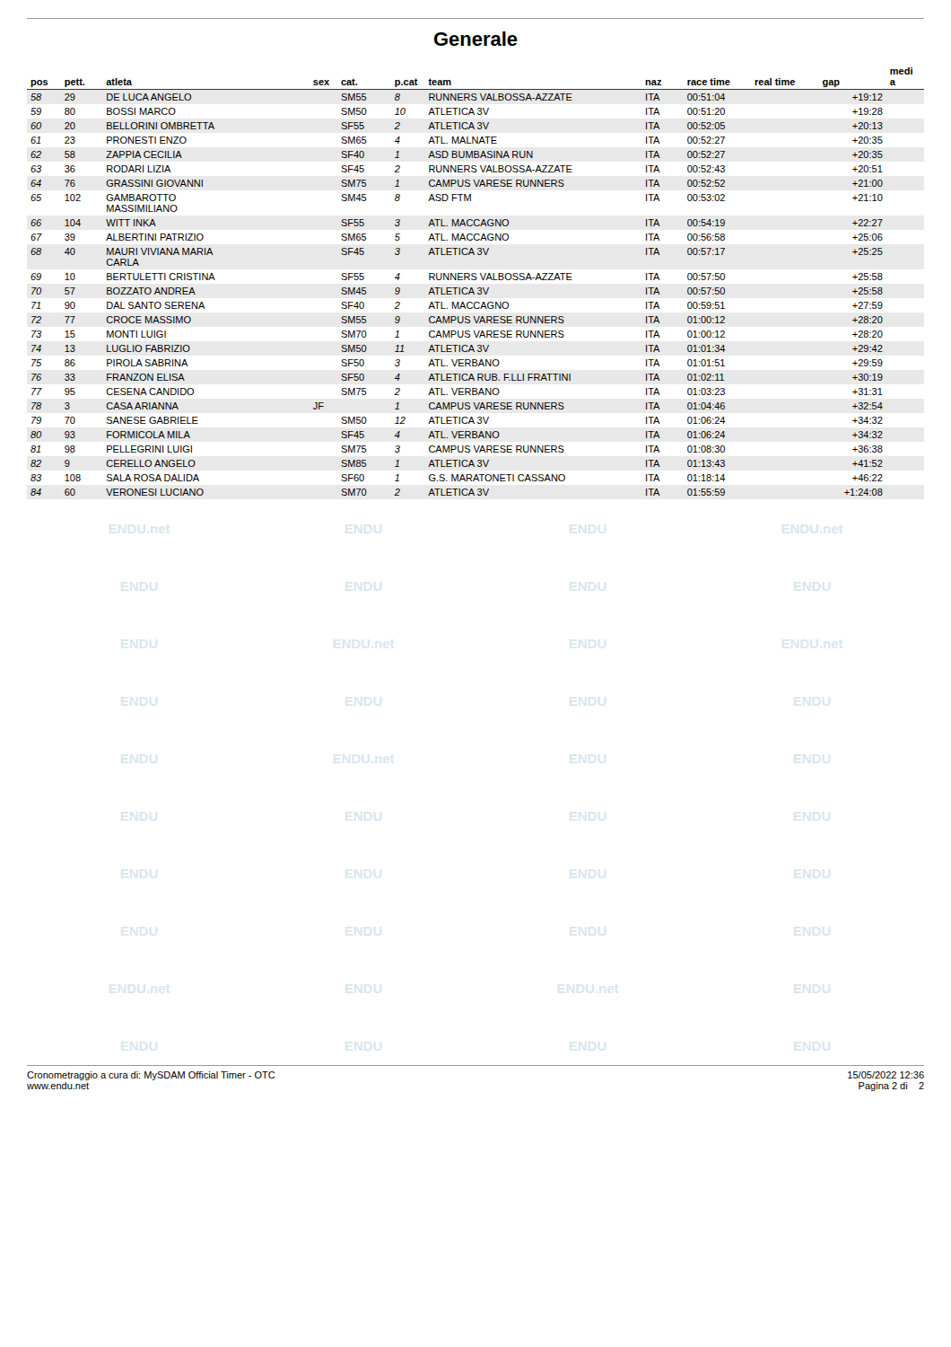Generale
| pos | pett. | atleta | sex | cat. | p.cat | team | naz | race time | real time | gap | medi a |
| --- | --- | --- | --- | --- | --- | --- | --- | --- | --- | --- | --- |
| 58 | 29 | DE LUCA ANGELO | | SM55 | 8 | RUNNERS VALBOSSA-AZZATE | ITA | 00:51:04 | | +19:12 | |
| 59 | 80 | BOSSI MARCO | | SM50 | 10 | ATLETICA 3V | ITA | 00:51:20 | | +19:28 | |
| 60 | 20 | BELLORINI OMBRETTA | | SF55 | 2 | ATLETICA 3V | ITA | 00:52:05 | | +20:13 | |
| 61 | 23 | PRONESTI ENZO | | SM65 | 4 | ATL. MALNATE | ITA | 00:52:27 | | +20:35 | |
| 62 | 58 | ZAPPIA CECILIA | | SF40 | 1 | ASD BUMBASINA RUN | ITA | 00:52:27 | | +20:35 | |
| 63 | 36 | RODARI LIZIA | | SF45 | 2 | RUNNERS VALBOSSA-AZZATE | ITA | 00:52:43 | | +20:51 | |
| 64 | 76 | GRASSINI GIOVANNI | | SM75 | 1 | CAMPUS VARESE RUNNERS | ITA | 00:52:52 | | +21:00 | |
| 65 | 102 | GAMBAROTTO MASSIMILIANO | | SM45 | 8 | ASD FTM | ITA | 00:53:02 | | +21:10 | |
| 66 | 104 | WITT INKA | | SF55 | 3 | ATL. MACCAGNO | ITA | 00:54:19 | | +22:27 | |
| 67 | 39 | ALBERTINI PATRIZIO | | SM65 | 5 | ATL. MACCAGNO | ITA | 00:56:58 | | +25:06 | |
| 68 | 40 | MAURI VIVIANA MARIA CARLA | | SF45 | 3 | ATLETICA 3V | ITA | 00:57:17 | | +25:25 | |
| 69 | 10 | BERTULETTI CRISTINA | | SF55 | 4 | RUNNERS VALBOSSA-AZZATE | ITA | 00:57:50 | | +25:58 | |
| 70 | 57 | BOZZATO ANDREA | | SM45 | 9 | ATLETICA 3V | ITA | 00:57:50 | | +25:58 | |
| 71 | 90 | DAL SANTO SERENA | | SF40 | 2 | ATL. MACCAGNO | ITA | 00:59:51 | | +27:59 | |
| 72 | 77 | CROCE MASSIMO | | SM55 | 9 | CAMPUS VARESE RUNNERS | ITA | 01:00:12 | | +28:20 | |
| 73 | 15 | MONTI LUIGI | | SM70 | 1 | CAMPUS VARESE RUNNERS | ITA | 01:00:12 | | +28:20 | |
| 74 | 13 | LUGLIO FABRIZIO | | SM50 | 11 | ATLETICA 3V | ITA | 01:01:34 | | +29:42 | |
| 75 | 86 | PIROLA SABRINA | | SF50 | 3 | ATL. VERBANO | ITA | 01:01:51 | | +29:59 | |
| 76 | 33 | FRANZON ELISA | | SF50 | 4 | ATLETICA RUB. F.LLI FRATTINI | ITA | 01:02:11 | | +30:19 | |
| 77 | 95 | CESENA CANDIDO | | SM75 | 2 | ATL. VERBANO | ITA | 01:03:23 | | +31:31 | |
| 78 | 3 | CASA ARIANNA | JF | | 1 | CAMPUS VARESE RUNNERS | ITA | 01:04:46 | | +32:54 | |
| 79 | 70 | SANESE GABRIELE | | SM50 | 12 | ATLETICA 3V | ITA | 01:06:24 | | +34:32 | |
| 80 | 93 | FORMICOLA MILA | | SF45 | 4 | ATL. VERBANO | ITA | 01:06:24 | | +34:32 | |
| 81 | 98 | PELLEGRINI LUIGI | | SM75 | 3 | CAMPUS VARESE RUNNERS | ITA | 01:08:30 | | +36:38 | |
| 82 | 9 | CERELLO ANGELO | | SM85 | 1 | ATLETICA 3V | ITA | 01:13:43 | | +41:52 | |
| 83 | 108 | SALA ROSA DALIDA | | SF60 | 1 | G.S. MARATONETI CASSANO | ITA | 01:18:14 | | +46:22 | |
| 84 | 60 | VERONESI LUCIANO | | SM70 | 2 | ATLETICA 3V | ITA | 01:55:59 | | +1:24:08 | |
| ENDU.net | ENDU | ENDU | ENDU.net |
| ENDU | ENDU | ENDU | ENDU |
| ENDU | ENDU.net | ENDU | ENDU.net |
| ENDU | ENDU | ENDU | ENDU |
| ENDU | ENDU.net | ENDU | ENDU |
| ENDU | ENDU | ENDU | ENDU |
| ENDU | ENDU | ENDU | ENDU |
| ENDU | ENDU | ENDU | ENDU |
| ENDU.net | ENDU | ENDU.net | ENDU |
| ENDU | ENDU | ENDU | ENDU |
Cronometraggio a cura di: MySDAM Official Timer - OTC
www.endu.net
15/05/2022 12:36
Pagina 2 di 2